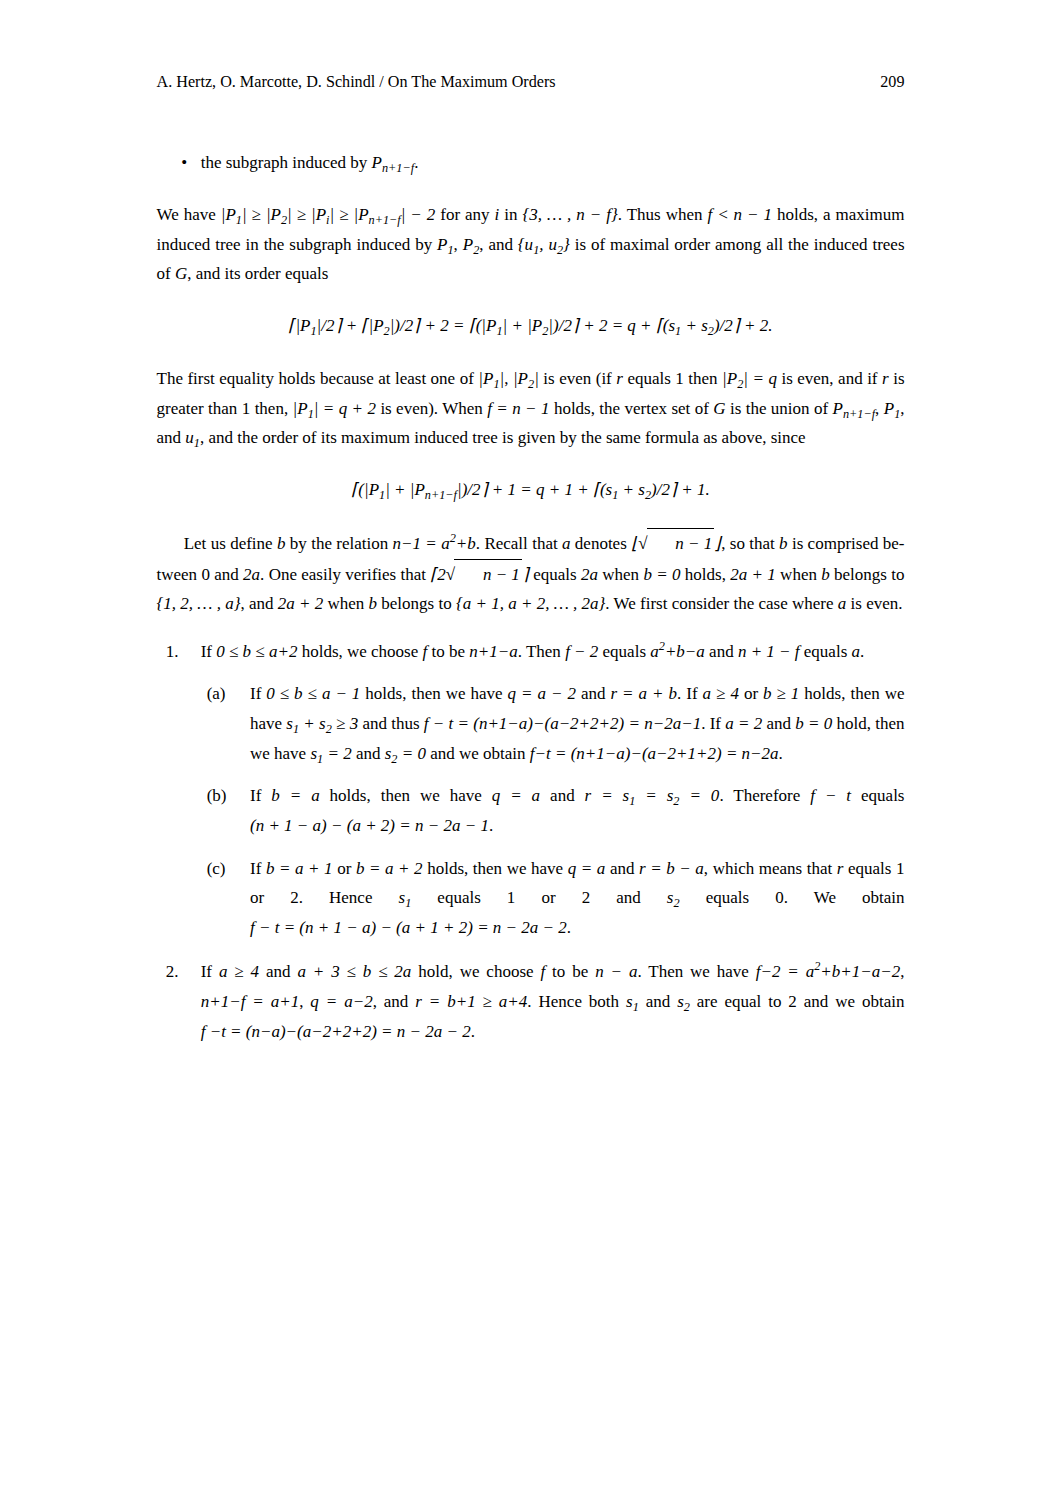A. Hertz, O. Marcotte, D. Schindl / On The Maximum Orders 209
the subgraph induced by Pn+1−f.
We have |P1| ≥ |P2| ≥ |Pi| ≥ |Pn+1−f| − 2 for any i in {3, … , n − f}. Thus when f < n − 1 holds, a maximum induced tree in the subgraph induced by P1, P2, and {u1, u2} is of maximal order among all the induced trees of G, and its order equals
⌈|P1|/2⌉ + ⌈|P2|)/2⌉ + 2 = ⌈(|P1| + |P2|)/2⌉ + 2 = q + ⌈(s1 + s2)/2⌉ + 2.
The first equality holds because at least one of |P1|, |P2| is even (if r equals 1 then |P2| = q is even, and if r is greater than 1 then, |P1| = q + 2 is even). When f = n − 1 holds, the vertex set of G is the union of Pn+1−f, P1, and u1, and the order of its maximum induced tree is given by the same formula as above, since
⌈(|P1| + |Pn+1−f|)/2⌉ + 1 = q + 1 + ⌈(s1 + s2)/2⌉ + 1.
Let us define b by the relation n−1 = a2+b. Recall that a denotes ⌊√n − 1⌋, so that b is comprised between 0 and 2a. One easily verifies that ⌈2√n − 1⌉ equals 2a when b = 0 holds, 2a + 1 when b belongs to {1, 2, … , a}, and 2a + 2 when b belongs to {a + 1, a + 2, … , 2a}. We first consider the case where a is even.
If 0 ≤ b ≤ a+2 holds, we choose f to be n+1−a. Then f − 2 equals a2+b−a and n + 1 − f equals a.
If 0 ≤ b ≤ a − 1 holds, then we have q = a − 2 and r = a + b. If a ≥ 4 or b ≥ 1 holds, then we have s1 + s2 ≥ 3 and thus f − t = (n+1−a)−(a−2+2+2) = n−2a−1. If a = 2 and b = 0 hold, then we have s1 = 2 and s2 = 0 and we obtain f−t = (n+1−a)−(a−2+1+2) = n−2a.
If b = a holds, then we have q = a and r = s1 = s2 = 0. Therefore f − t equals (n + 1 − a) − (a + 2) = n − 2a − 1.
If b = a + 1 or b = a + 2 holds, then we have q = a and r = b − a, which means that r equals 1 or 2. Hence s1 equals 1 or 2 and s2 equals 0. We obtain f − t = (n + 1 − a) − (a + 1 + 2) = n − 2a − 2.
If a ≥ 4 and a + 3 ≤ b ≤ 2a hold, we choose f to be n − a. Then we have f−2 = a2+b+1−a−2, n+1−f = a+1, q = a−2, and r = b+1 ≥ a+4. Hence both s1 and s2 are equal to 2 and we obtain f −t = (n−a)−(a−2+2+2) = n − 2a − 2.